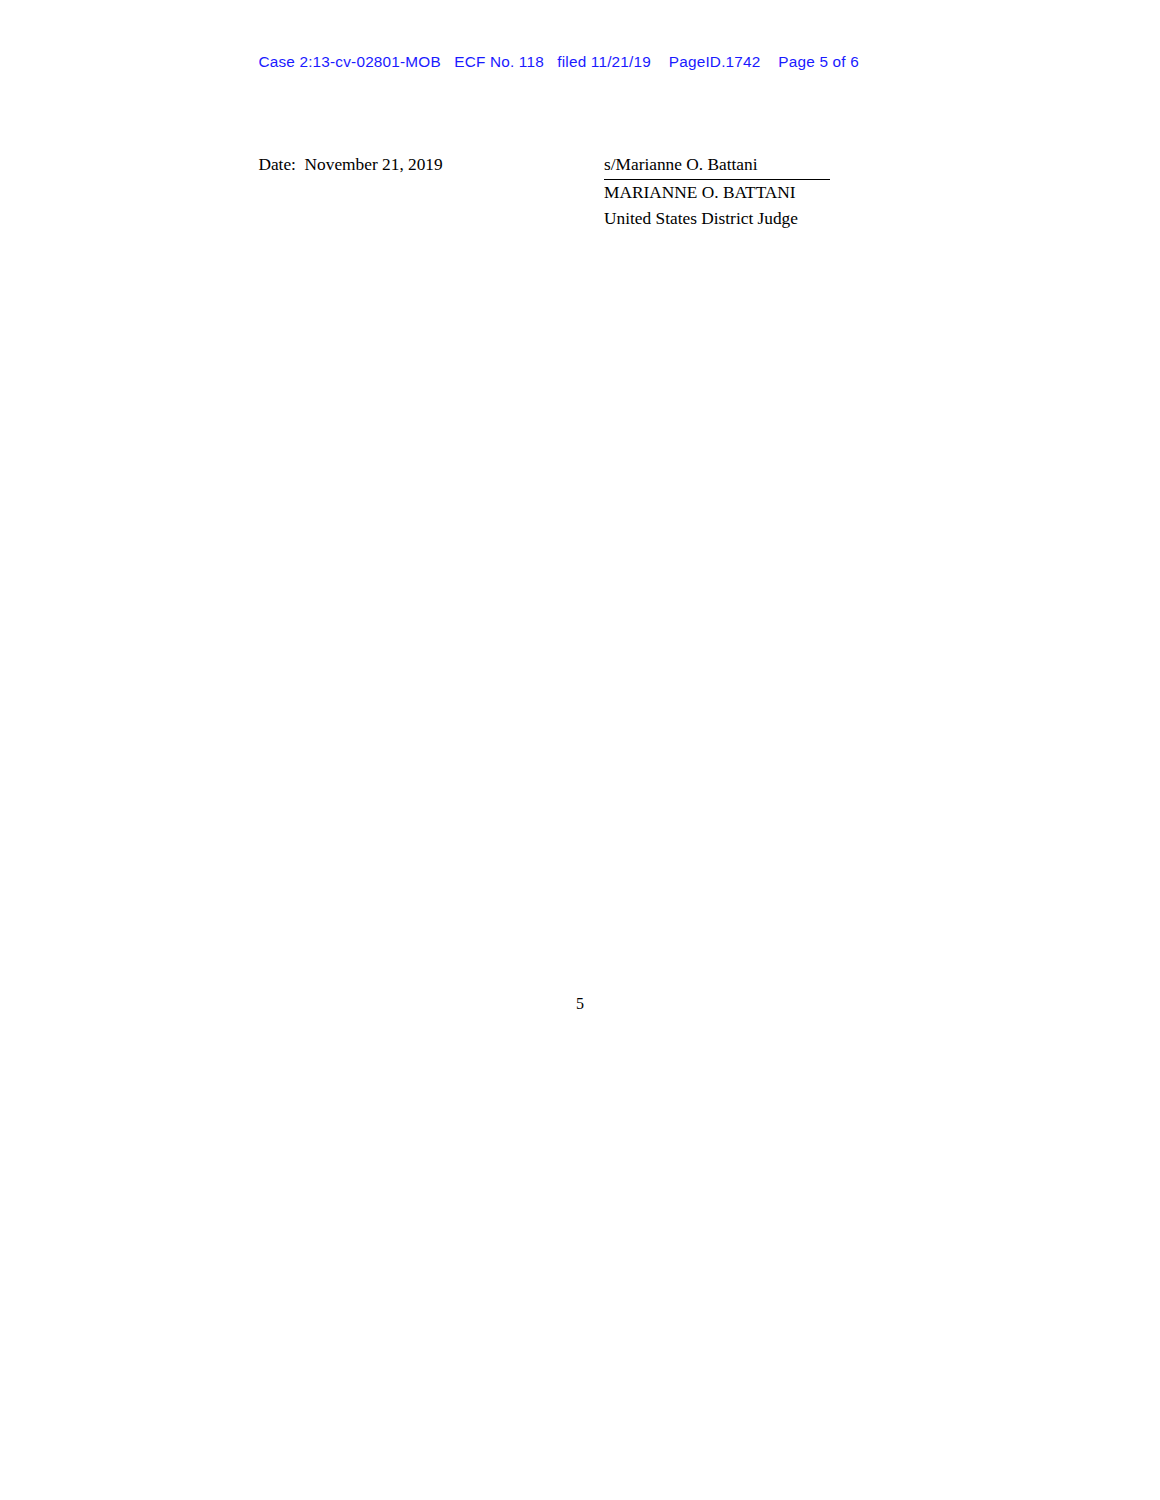Case 2:13-cv-02801-MOB ECF No. 118 filed 11/21/19 PageID.1742 Page 5 of 6
Date: November 21, 2019
s/Marianne O. Battani MARIANNE O. BATTANI United States District Judge
5